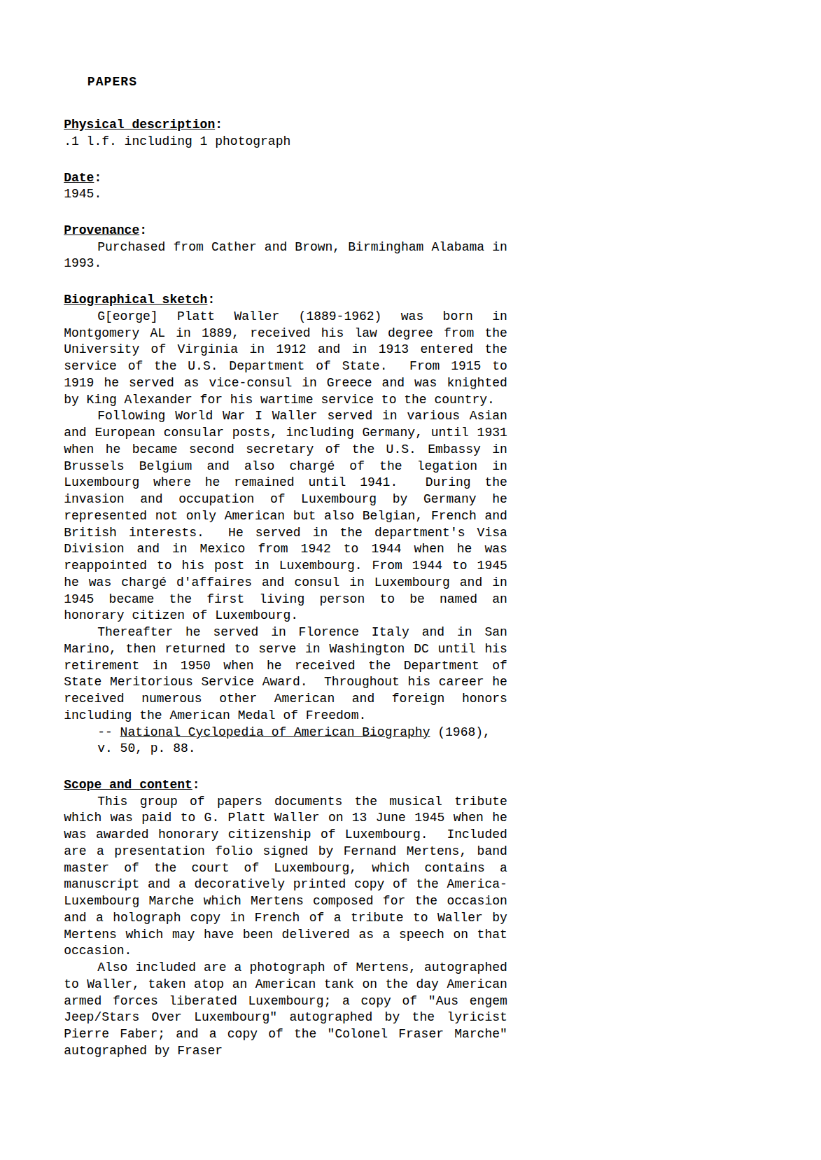PAPERS
Physical description:
.1 l.f. including 1 photograph
Date:
1945.
Provenance:
Purchased from Cather and Brown, Birmingham Alabama in 1993.
Biographical sketch:
G[eorge] Platt Waller (1889-1962) was born in Montgomery AL in 1889, received his law degree from the University of Virginia in 1912 and in 1913 entered the service of the U.S. Department of State. From 1915 to 1919 he served as vice-consul in Greece and was knighted by King Alexander for his wartime service to the country.
Following World War I Waller served in various Asian and European consular posts, including Germany, until 1931 when he became second secretary of the U.S. Embassy in Brussels Belgium and also chargé of the legation in Luxembourg where he remained until 1941. During the invasion and occupation of Luxembourg by Germany he represented not only American but also Belgian, French and British interests. He served in the department's Visa Division and in Mexico from 1942 to 1944 when he was reappointed to his post in Luxembourg. From 1944 to 1945 he was chargé d'affaires and consul in Luxembourg and in 1945 became the first living person to be named an honorary citizen of Luxembourg.
Thereafter he served in Florence Italy and in San Marino, then returned to serve in Washington DC until his retirement in 1950 when he received the Department of State Meritorious Service Award. Throughout his career he received numerous other American and foreign honors including the American Medal of Freedom.
-- National Cyclopedia of American Biography (1968), v. 50, p. 88.
Scope and content:
This group of papers documents the musical tribute which was paid to G. Platt Waller on 13 June 1945 when he was awarded honorary citizenship of Luxembourg. Included are a presentation folio signed by Fernand Mertens, band master of the court of Luxembourg, which contains a manuscript and a decoratively printed copy of the America-Luxembourg Marche which Mertens composed for the occasion and a holograph copy in French of a tribute to Waller by Mertens which may have been delivered as a speech on that occasion.
Also included are a photograph of Mertens, autographed to Waller, taken atop an American tank on the day American armed forces liberated Luxembourg; a copy of "Aus engem Jeep/Stars Over Luxembourg" autographed by the lyricist Pierre Faber; and a copy of the "Colonel Fraser Marche" autographed by Fraser